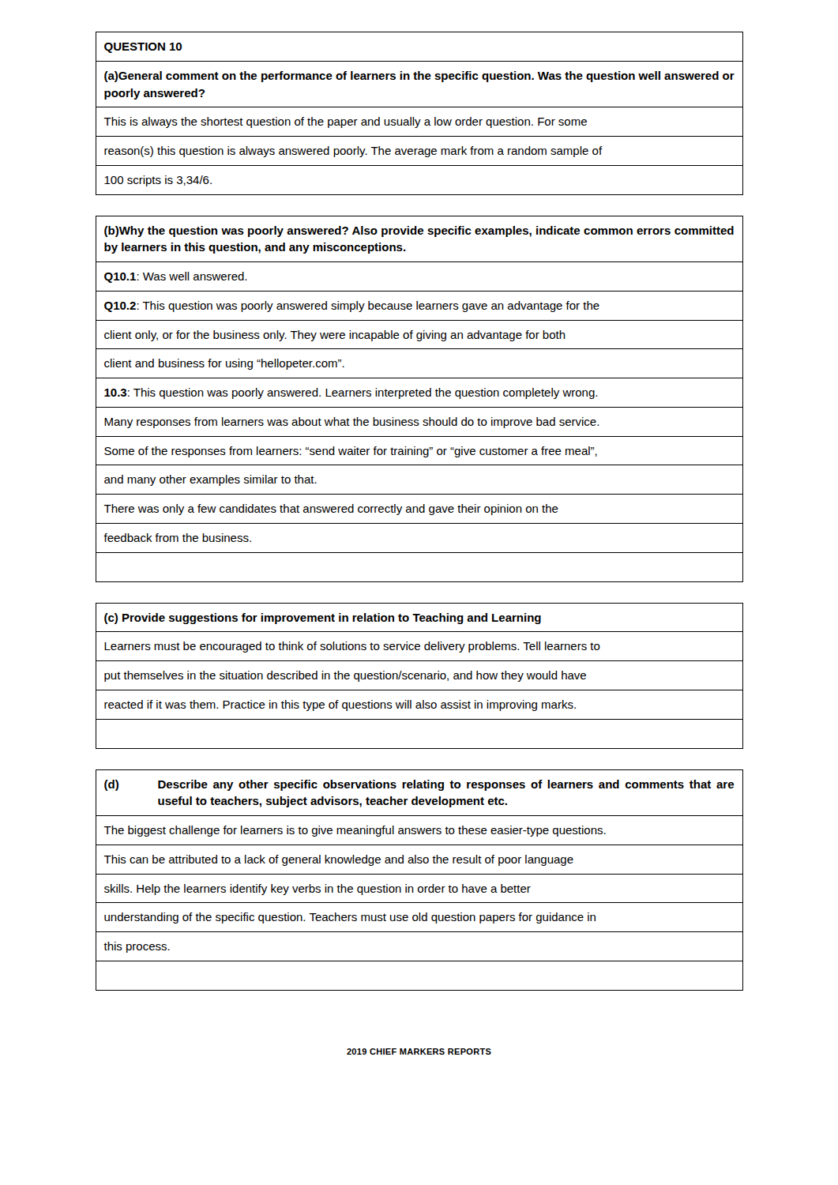| QUESTION 10 |
| (a)General comment on the performance of learners in the specific question. Was the question well answered or poorly answered? |
| This is always the shortest question of the paper and usually a low order question. For some |
| reason(s) this question is always answered poorly. The average mark from a random sample of |
| 100 scripts is 3,34/6. |
| (b)Why the question was poorly answered? Also provide specific examples, indicate common errors committed by learners in this question, and any misconceptions. |
| Q10.1 : Was well answered. |
| Q10.2 : This question was poorly answered simply because learners gave an advantage for the |
| client only, or for the business only. They were incapable of giving an advantage for both |
| client and business for using “hellopeter.com”. |
| 10.3 : This question was poorly answered. Learners interpreted the question completely wrong. |
| Many responses from learners was about what the business should do to improve bad service. |
| Some of the responses from learners: “send waiter for training” or “give customer a free meal”, |
| and many other examples similar to that. |
| There was only a few candidates that answered correctly and gave their opinion on the |
| feedback from the business. |
| (c) Provide suggestions for improvement in relation to Teaching and Learning |
| Learners must be encouraged to think of solutions to service delivery problems. Tell learners to |
| put themselves in the situation described in the question/scenario, and how they would have |
| reacted if it was them. Practice in this type of questions will also assist in improving marks. |
| (d) | Describe any other specific observations relating to responses of learners and comments that are useful to teachers, subject advisors, teacher development etc. |
| The biggest challenge for learners is to give meaningful answers to these easier-type questions. |
| This can be attributed to a lack of general knowledge and also the result of poor language |
| skills. Help the learners identify key verbs in the question in order to have a better |
| understanding of the specific question. Teachers must use old question papers for guidance in |
| this process. |
2019 CHIEF MARKERS REPORTS